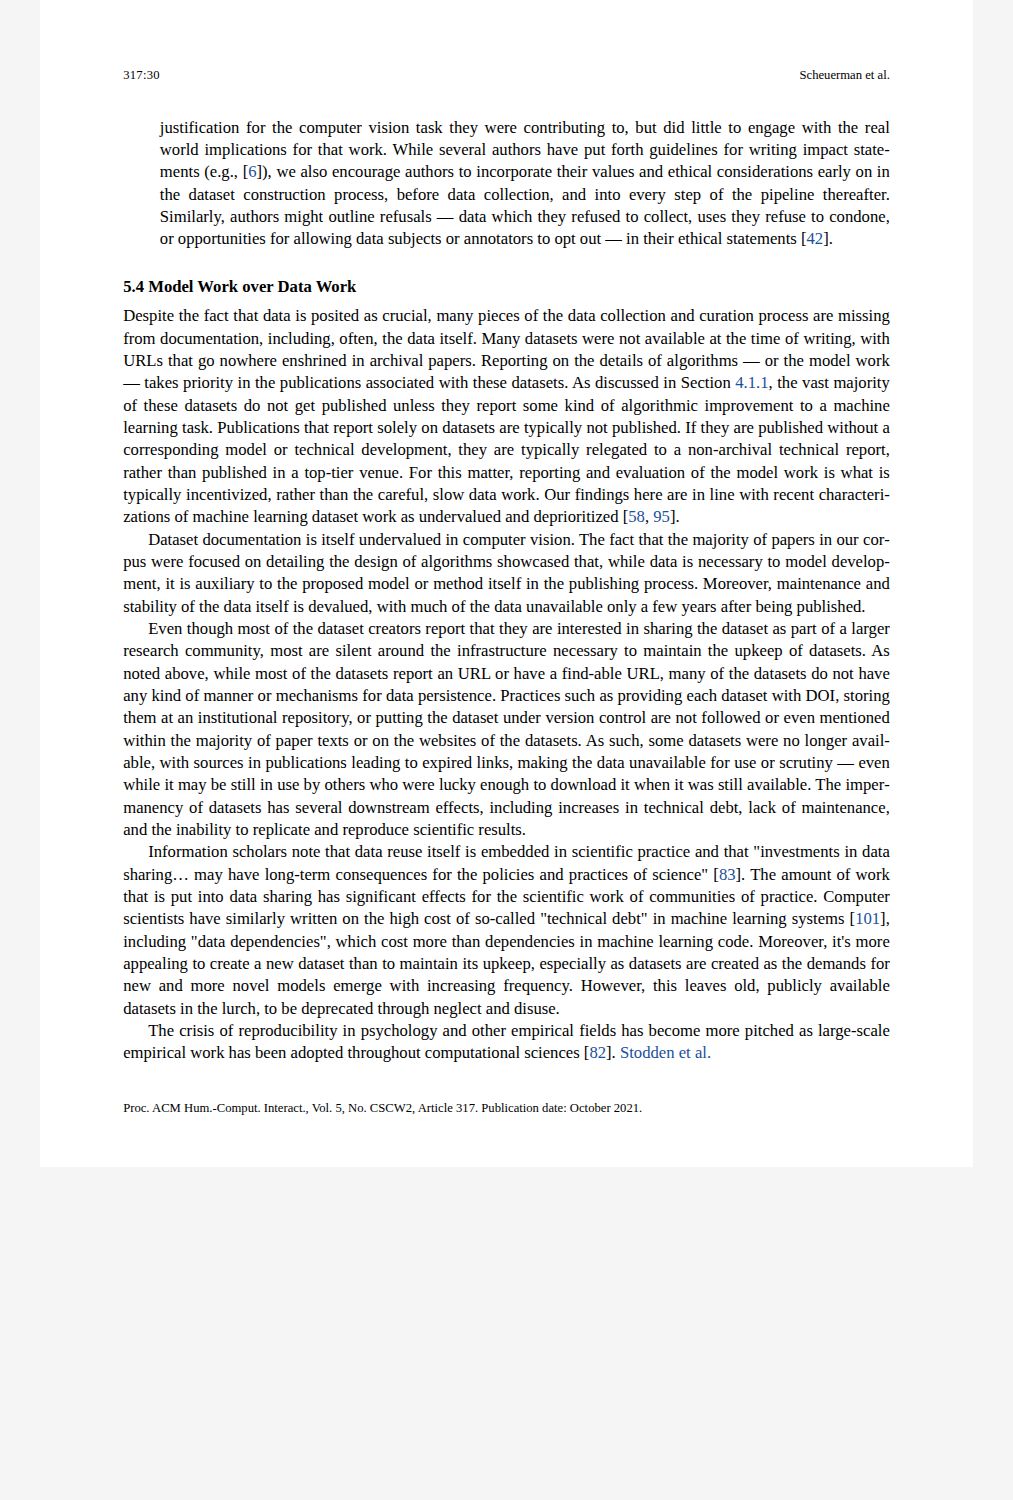317:30 Scheuerman et al.
justification for the computer vision task they were contributing to, but did little to engage with the real world implications for that work. While several authors have put forth guidelines for writing impact statements (e.g., [6]), we also encourage authors to incorporate their values and ethical considerations early on in the dataset construction process, before data collection, and into every step of the pipeline thereafter. Similarly, authors might outline refusals — data which they refused to collect, uses they refuse to condone, or opportunities for allowing data subjects or annotators to opt out — in their ethical statements [42].
5.4 Model Work over Data Work
Despite the fact that data is posited as crucial, many pieces of the data collection and curation process are missing from documentation, including, often, the data itself. Many datasets were not available at the time of writing, with URLs that go nowhere enshrined in archival papers. Reporting on the details of algorithms — or the model work — takes priority in the publications associated with these datasets. As discussed in Section 4.1.1, the vast majority of these datasets do not get published unless they report some kind of algorithmic improvement to a machine learning task. Publications that report solely on datasets are typically not published. If they are published without a corresponding model or technical development, they are typically relegated to a non-archival technical report, rather than published in a top-tier venue. For this matter, reporting and evaluation of the model work is what is typically incentivized, rather than the careful, slow data work. Our findings here are in line with recent characterizations of machine learning dataset work as undervalued and deprioritized [58, 95].
Dataset documentation is itself undervalued in computer vision. The fact that the majority of papers in our corpus were focused on detailing the design of algorithms showcased that, while data is necessary to model development, it is auxiliary to the proposed model or method itself in the publishing process. Moreover, maintenance and stability of the data itself is devalued, with much of the data unavailable only a few years after being published.
Even though most of the dataset creators report that they are interested in sharing the dataset as part of a larger research community, most are silent around the infrastructure necessary to maintain the upkeep of datasets. As noted above, while most of the datasets report an URL or have a find-able URL, many of the datasets do not have any kind of manner or mechanisms for data persistence. Practices such as providing each dataset with DOI, storing them at an institutional repository, or putting the dataset under version control are not followed or even mentioned within the majority of paper texts or on the websites of the datasets. As such, some datasets were no longer available, with sources in publications leading to expired links, making the data unavailable for use or scrutiny — even while it may be still in use by others who were lucky enough to download it when it was still available. The impermanency of datasets has several downstream effects, including increases in technical debt, lack of maintenance, and the inability to replicate and reproduce scientific results.
Information scholars note that data reuse itself is embedded in scientific practice and that "investments in data sharing… may have long-term consequences for the policies and practices of science" [83]. The amount of work that is put into data sharing has significant effects for the scientific work of communities of practice. Computer scientists have similarly written on the high cost of so-called "technical debt" in machine learning systems [101], including "data dependencies", which cost more than dependencies in machine learning code. Moreover, it's more appealing to create a new dataset than to maintain its upkeep, especially as datasets are created as the demands for new and more novel models emerge with increasing frequency. However, this leaves old, publicly available datasets in the lurch, to be deprecated through neglect and disuse.
The crisis of reproducibility in psychology and other empirical fields has become more pitched as large-scale empirical work has been adopted throughout computational sciences [82]. Stodden et al.
Proc. ACM Hum.-Comput. Interact., Vol. 5, No. CSCW2, Article 317. Publication date: October 2021.